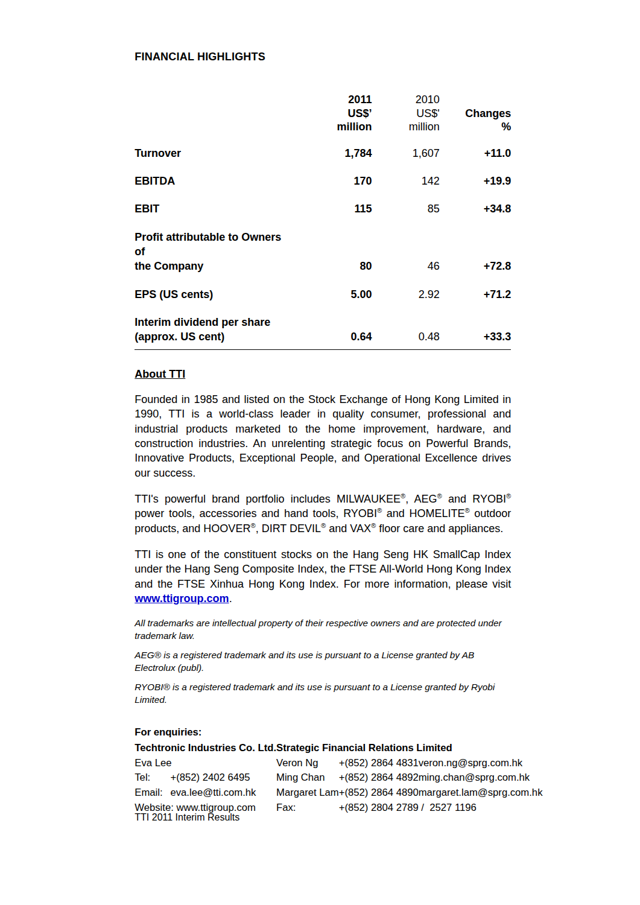FINANCIAL HIGHLIGHTS
| | 2011 US$’ million | 2010 US$' million | Changes % |
| Turnover | 1,784 | 1,607 | +11.0 |
| EBITDA | 170 | 142 | +19.9 |
| EBIT | 115 | 85 | +34.8 |
| Profit attributable to Owners of the Company | 80 | 46 | +72.8 |
| EPS (US cents) | 5.00 | 2.92 | +71.2 |
| Interim dividend per share (approx. US cent) | 0.64 | 0.48 | +33.3 |
About TTI
Founded in 1985 and listed on the Stock Exchange of Hong Kong Limited in 1990, TTI is a world-class leader in quality consumer, professional and industrial products marketed to the home improvement, hardware, and construction industries. An unrelenting strategic focus on Powerful Brands, Innovative Products, Exceptional People, and Operational Excellence drives our success.
TTI's powerful brand portfolio includes MILWAUKEE®, AEG® and RYOBI® power tools, accessories and hand tools, RYOBI® and HOMELITE® outdoor products, and HOOVER®, DIRT DEVIL® and VAX® floor care and appliances.
TTI is one of the constituent stocks on the Hang Seng HK SmallCap Index under the Hang Seng Composite Index, the FTSE All-World Hong Kong Index and the FTSE Xinhua Hong Kong Index. For more information, please visit www.ttigroup.com.
All trademarks are intellectual property of their respective owners and are protected under trademark law.
AEG® is a registered trademark and its use is pursuant to a License granted by AB Electrolux (publ).
RYOBI® is a registered trademark and its use is pursuant to a License granted by Ryobi Limited.
For enquiries:
| Techtronic Industries Co. Ltd. | Strategic Financial Relations Limited |
| Eva Lee | Veron Ng | +(852) 2864 4831 | veron.ng@sprg.com.hk |
| Tel: | +(852) 2402 6495 | Ming Chan | +(852) 2864 4892 | ming.chan@sprg.com.hk |
| Email: | eva.lee@tti.com.hk | Margaret Lam | +(852) 2864 4890 | margaret.lam@sprg.com.hk |
| Website: www.ttigroup.com | Fax: | +(852) 2804 2789 / 2527 1196 |
TTI 2011 Interim Results